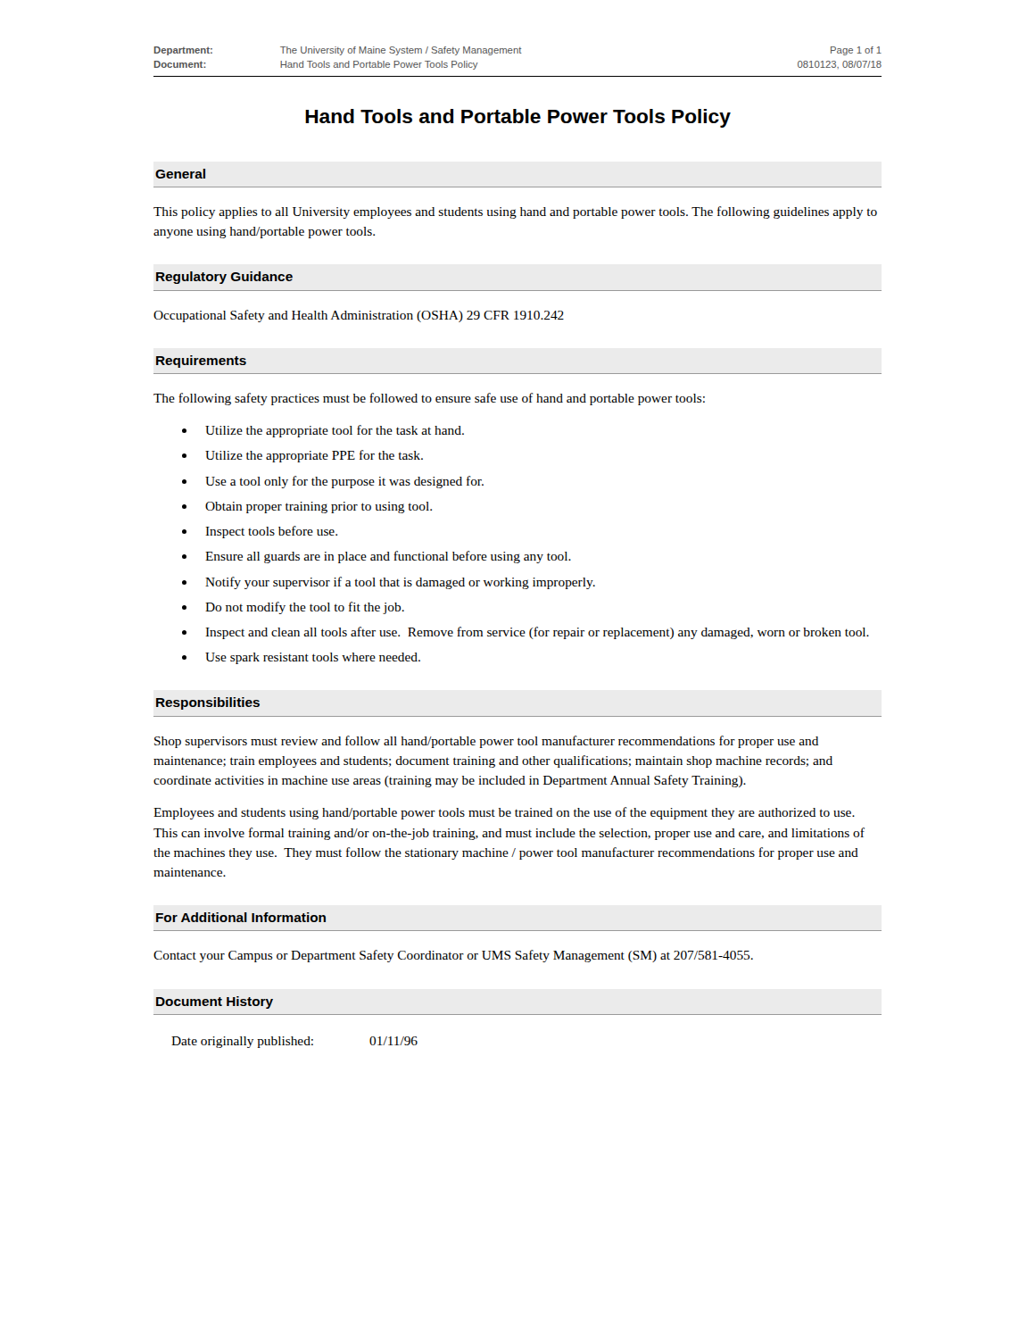| Department: | The University of Maine System / Safety Management | Page 1 of 1 |
| Document: | Hand Tools and Portable Power Tools Policy | 0810123, 08/07/18 |
Hand Tools and Portable Power Tools Policy
General
This policy applies to all University employees and students using hand and portable power tools. The following guidelines apply to anyone using hand/portable power tools.
Regulatory Guidance
Occupational Safety and Health Administration (OSHA) 29 CFR 1910.242
Requirements
The following safety practices must be followed to ensure safe use of hand and portable power tools:
Utilize the appropriate tool for the task at hand.
Utilize the appropriate PPE for the task.
Use a tool only for the purpose it was designed for.
Obtain proper training prior to using tool.
Inspect tools before use.
Ensure all guards are in place and functional before using any tool.
Notify your supervisor if a tool that is damaged or working improperly.
Do not modify the tool to fit the job.
Inspect and clean all tools after use. Remove from service (for repair or replacement) any damaged, worn or broken tool.
Use spark resistant tools where needed.
Responsibilities
Shop supervisors must review and follow all hand/portable power tool manufacturer recommendations for proper use and maintenance; train employees and students; document training and other qualifications; maintain shop machine records; and coordinate activities in machine use areas (training may be included in Department Annual Safety Training).
Employees and students using hand/portable power tools must be trained on the use of the equipment they are authorized to use. This can involve formal training and/or on-the-job training, and must include the selection, proper use and care, and limitations of the machines they use. They must follow the stationary machine / power tool manufacturer recommendations for proper use and maintenance.
For Additional Information
Contact your Campus or Department Safety Coordinator or UMS Safety Management (SM) at 207/581-4055.
Document History
| Date originally published: | 01/11/96 |